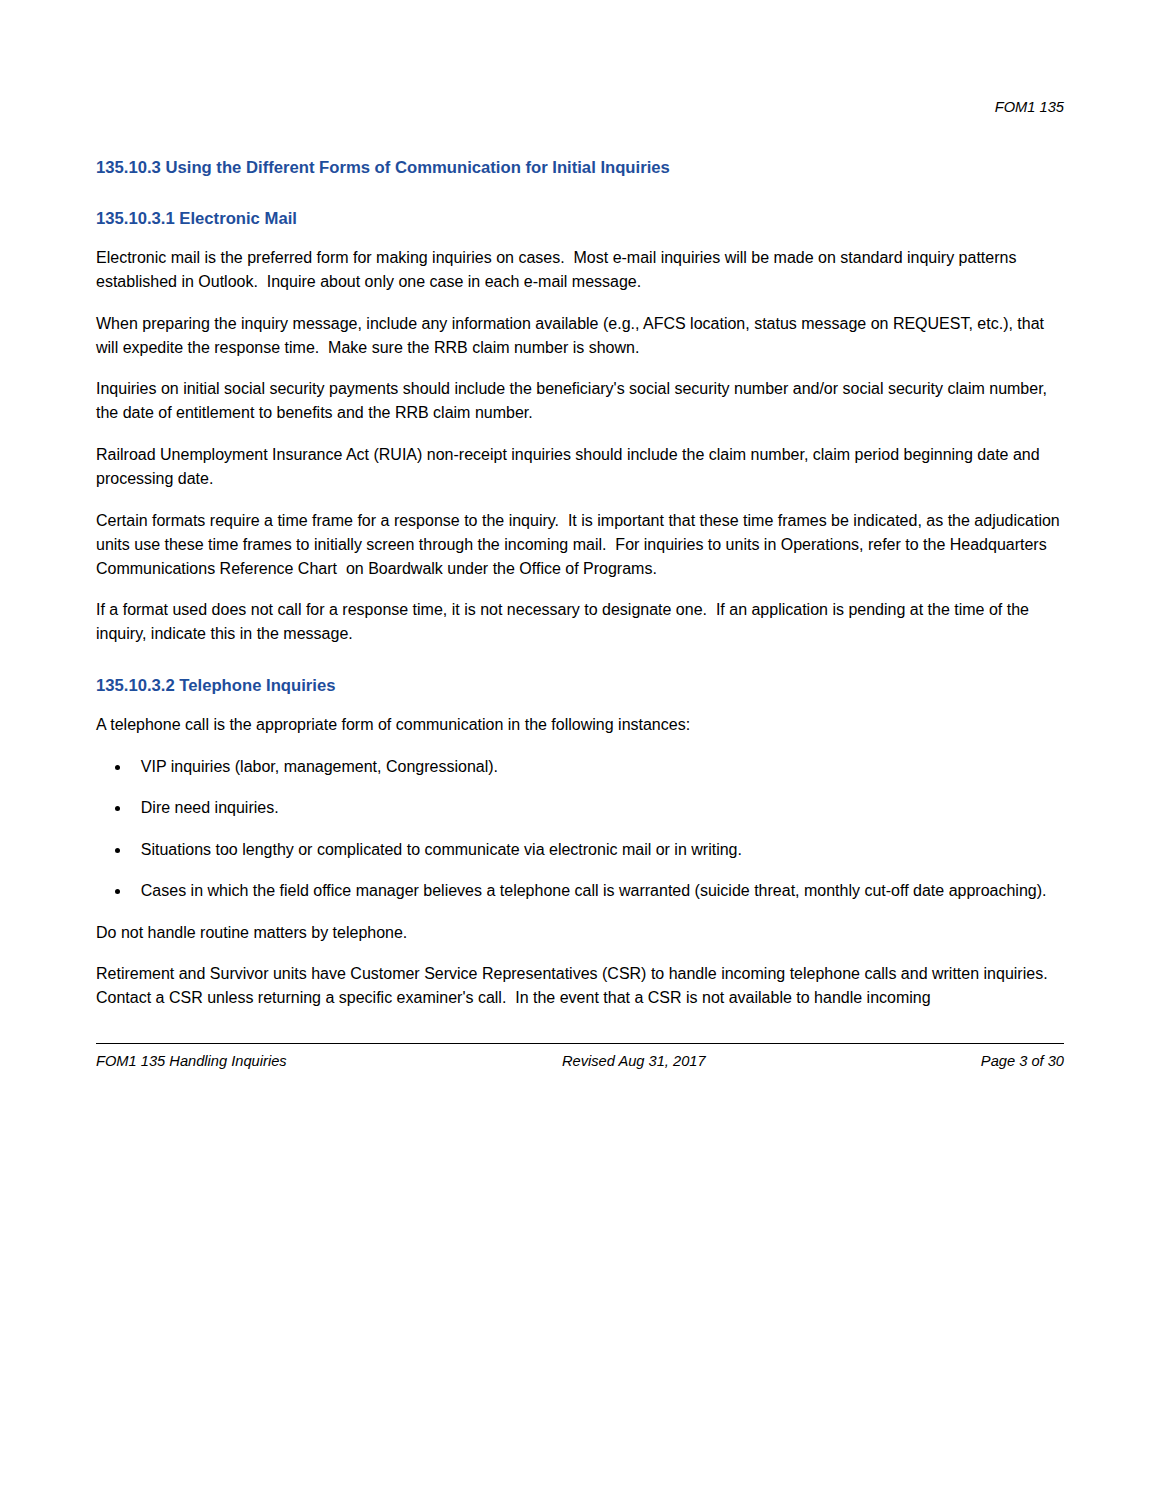FOM1 135
135.10.3 Using the Different Forms of Communication for Initial Inquiries
135.10.3.1 Electronic Mail
Electronic mail is the preferred form for making inquiries on cases. Most e-mail inquiries will be made on standard inquiry patterns established in Outlook. Inquire about only one case in each e-mail message.
When preparing the inquiry message, include any information available (e.g., AFCS location, status message on REQUEST, etc.), that will expedite the response time. Make sure the RRB claim number is shown.
Inquiries on initial social security payments should include the beneficiary's social security number and/or social security claim number, the date of entitlement to benefits and the RRB claim number.
Railroad Unemployment Insurance Act (RUIA) non-receipt inquiries should include the claim number, claim period beginning date and processing date.
Certain formats require a time frame for a response to the inquiry. It is important that these time frames be indicated, as the adjudication units use these time frames to initially screen through the incoming mail. For inquiries to units in Operations, refer to the Headquarters Communications Reference Chart on Boardwalk under the Office of Programs.
If a format used does not call for a response time, it is not necessary to designate one. If an application is pending at the time of the inquiry, indicate this in the message.
135.10.3.2 Telephone Inquiries
A telephone call is the appropriate form of communication in the following instances:
VIP inquiries (labor, management, Congressional).
Dire need inquiries.
Situations too lengthy or complicated to communicate via electronic mail or in writing.
Cases in which the field office manager believes a telephone call is warranted (suicide threat, monthly cut-off date approaching).
Do not handle routine matters by telephone.
Retirement and Survivor units have Customer Service Representatives (CSR) to handle incoming telephone calls and written inquiries. Contact a CSR unless returning a specific examiner's call. In the event that a CSR is not available to handle incoming
FOM1 135 Handling Inquiries Revised Aug 31, 2017 Page 3 of 30